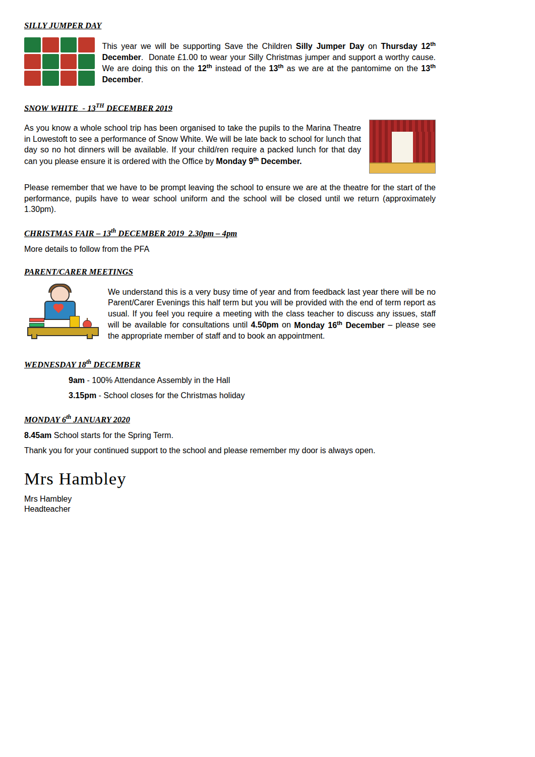SILLY JUMPER DAY
This year we will be supporting Save the Children Silly Jumper Day on Thursday 12th December. Donate £1.00 to wear your Silly Christmas jumper and support a worthy cause. We are doing this on the 12th instead of the 13th as we are at the pantomime on the 13th December.
SNOW WHITE - 13TH DECEMBER 2019
As you know a whole school trip has been organised to take the pupils to the Marina Theatre in Lowestoft to see a performance of Snow White. We will be late back to school for lunch that day so no hot dinners will be available. If your child/ren require a packed lunch for that day can you please ensure it is ordered with the Office by Monday 9th December.
Please remember that we have to be prompt leaving the school to ensure we are at the theatre for the start of the performance, pupils have to wear school uniform and the school will be closed until we return (approximately 1.30pm).
CHRISTMAS FAIR – 13th DECEMBER 2019 2.30pm – 4pm
More details to follow from the PFA
PARENT/CARER MEETINGS
We understand this is a very busy time of year and from feedback last year there will be no Parent/Carer Evenings this half term but you will be provided with the end of term report as usual. If you feel you require a meeting with the class teacher to discuss any issues, staff will be available for consultations until 4.50pm on Monday 16th December – please see the appropriate member of staff and to book an appointment.
WEDNESDAY 18th DECEMBER
9am - 100% Attendance Assembly in the Hall
3.15pm - School closes for the Christmas holiday
MONDAY 6th JANUARY 2020
8.45am School starts for the Spring Term.
Thank you for your continued support to the school and please remember my door is always open.
Mrs Hambley
Mrs Hambley
Headteacher